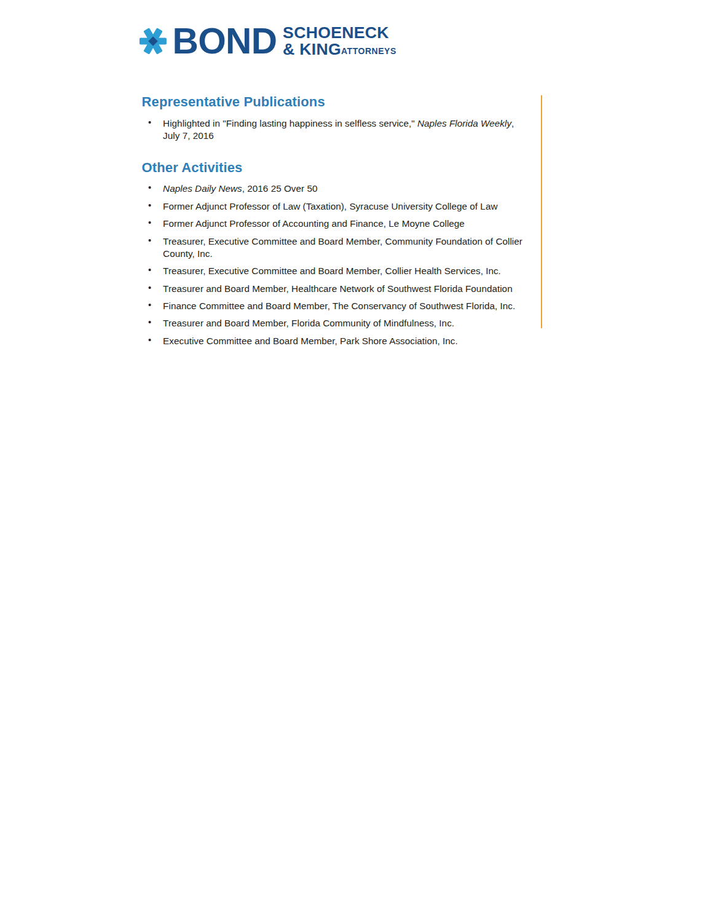BOND
SCHOENECK
& KINGATTORNEYS
Representative Publications
Highlighted in "Finding lasting happiness in selfless service," Naples Florida Weekly, July 7, 2016
Other Activities
Naples Daily News, 2016 25 Over 50
Former Adjunct Professor of Law (Taxation), Syracuse University College of Law
Former Adjunct Professor of Accounting and Finance, Le Moyne College
Treasurer, Executive Committee and Board Member, Community Foundation of Collier County, Inc.
Treasurer, Executive Committee and Board Member, Collier Health Services, Inc.
Treasurer and Board Member, Healthcare Network of Southwest Florida Foundation
Finance Committee and Board Member, The Conservancy of Southwest Florida, Inc.
Treasurer and Board Member, Florida Community of Mindfulness, Inc.
Executive Committee and Board Member, Park Shore Association, Inc.